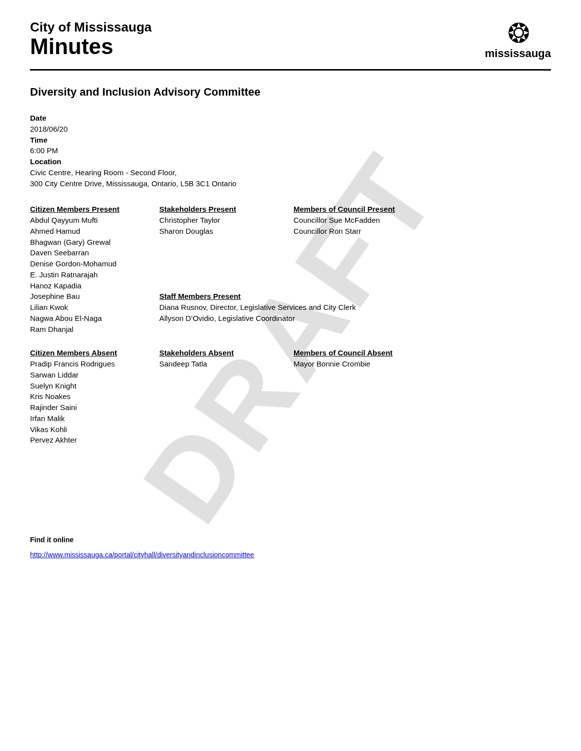DRAFT
City of Mississauga
Minutes
❂
mississauga
Diversity and Inclusion Advisory Committee
Date
2018/06/20
Time
6:00 PM
Location
Civic Centre, Hearing Room - Second Floor,
300 City Centre Drive, Mississauga, Ontario, L5B 3C1 Ontario
| Citizen Members Present | Stakeholders Present | Members of Council Present |
| Abdul Qayyum Mufti | Christopher Taylor | Councillor Sue McFadden |
| Ahmed Hamud | Sharon Douglas | Councillor Ron Starr |
| Bhagwan (Gary) Grewal | | |
| Daven Seebarran | | |
| Denise Gordon-Mohamud | | |
| E. Justin Ratnarajah | | |
| Hanoz Kapadia | | |
| Josephine Bau | Staff Members Present |
| Lilian Kwok | Diana Rusnov, Director, Legislative Services and City Clerk |
| Nagwa Abou El-Naga | Allyson D’Ovidio, Legislative Coordinator |
| Ram Dhanjal | | |
| Citizen Members Absent | Stakeholders Absent | Members of Council Absent |
| Pradip Francis Rodrigues | Sandeep Tatla | Mayor Bonnie Crombie |
| Sarwan Liddar | | |
| Suelyn Knight | | |
| Kris Noakes | | |
| Rajinder Saini | | |
| Irfan Malik | | |
| Vikas Kohli | | |
| Pervez Akhter | | |
Find it online
http://www.mississauga.ca/portal/cityhall/diversityandinclusioncommittee